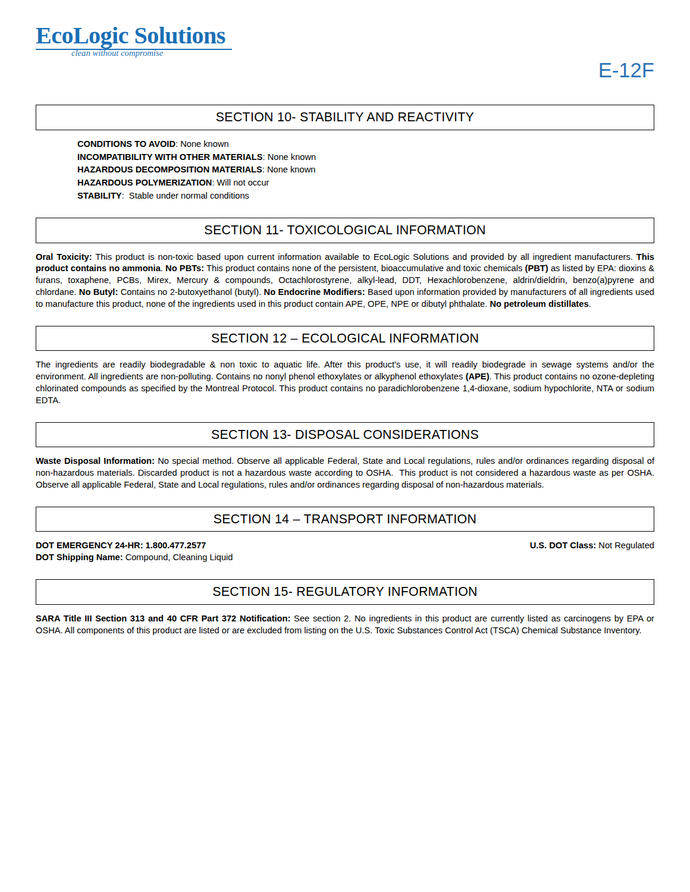EcoLogic Solutions
clean without compromise
E-12F
SECTION 10- STABILITY AND REACTIVITY
CONDITIONS TO AVOID: None known
INCOMPATIBILITY WITH OTHER MATERIALS: None known
HAZARDOUS DECOMPOSITION MATERIALS: None known
HAZARDOUS POLYMERIZATION: Will not occur
STABILITY: Stable under normal conditions
SECTION 11- TOXICOLOGICAL INFORMATION
Oral Toxicity: This product is non-toxic based upon current information available to EcoLogic Solutions and provided by all ingredient manufacturers. This product contains no ammonia. No PBTs: This product contains none of the persistent, bioaccumulative and toxic chemicals (PBT) as listed by EPA: dioxins & furans, toxaphene, PCBs, Mirex, Mercury & compounds, Octachlorostyrene, alkyl-lead, DDT, Hexachlorobenzene, aldrin/dieldrin, benzo(a)pyrene and chlordane. No Butyl: Contains no 2-butoxyethanol (butyl). No Endocrine Modifiers: Based upon information provided by manufacturers of all ingredients used to manufacture this product, none of the ingredients used in this product contain APE, OPE, NPE or dibutyl phthalate. No petroleum distillates.
SECTION 12 – ECOLOGICAL INFORMATION
The ingredients are readily biodegradable & non toxic to aquatic life. After this product's use, it will readily biodegrade in sewage systems and/or the environment. All ingredients are non-polluting. Contains no nonyl phenol ethoxylates or alkyphenol ethoxylates (APE). This product contains no ozone-depleting chlorinated compounds as specified by the Montreal Protocol. This product contains no paradichlorobenzene 1,4-dioxane, sodium hypochlorite, NTA or sodium EDTA.
SECTION 13- DISPOSAL CONSIDERATIONS
Waste Disposal Information: No special method. Observe all applicable Federal, State and Local regulations, rules and/or ordinances regarding disposal of non-hazardous materials. Discarded product is not a hazardous waste according to OSHA. This product is not considered a hazardous waste as per OSHA. Observe all applicable Federal, State and Local regulations, rules and/or ordinances regarding disposal of non-hazardous materials.
SECTION 14 – TRANSPORT INFORMATION
DOT EMERGENCY 24-HR: 1.800.477.2577
U.S. DOT Class: Not Regulated
DOT Shipping Name: Compound, Cleaning Liquid
SECTION 15- REGULATORY INFORMATION
SARA Title III Section 313 and 40 CFR Part 372 Notification: See section 2. No ingredients in this product are currently listed as carcinogens by EPA or OSHA. All components of this product are listed or are excluded from listing on the U.S. Toxic Substances Control Act (TSCA) Chemical Substance Inventory.